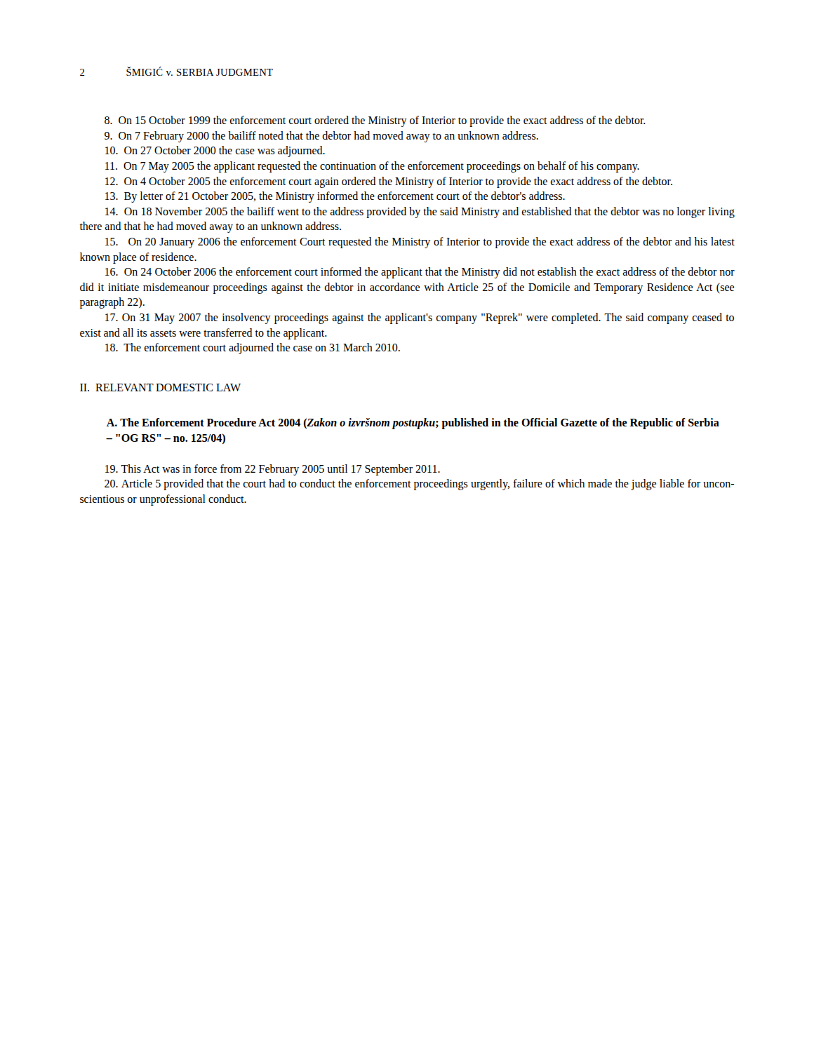2 ŠMIGIĆ v. SERBIA JUDGMENT
8. On 15 October 1999 the enforcement court ordered the Ministry of Interior to provide the exact address of the debtor.
9. On 7 February 2000 the bailiff noted that the debtor had moved away to an unknown address.
10. On 27 October 2000 the case was adjourned.
11. On 7 May 2005 the applicant requested the continuation of the enforcement proceedings on behalf of his company.
12. On 4 October 2005 the enforcement court again ordered the Ministry of Interior to provide the exact address of the debtor.
13. By letter of 21 October 2005, the Ministry informed the enforcement court of the debtor's address.
14. On 18 November 2005 the bailiff went to the address provided by the said Ministry and established that the debtor was no longer living there and that he had moved away to an unknown address.
15. On 20 January 2006 the enforcement Court requested the Ministry of Interior to provide the exact address of the debtor and his latest known place of residence.
16. On 24 October 2006 the enforcement court informed the applicant that the Ministry did not establish the exact address of the debtor nor did it initiate misdemeanour proceedings against the debtor in accordance with Article 25 of the Domicile and Temporary Residence Act (see paragraph 22).
17. On 31 May 2007 the insolvency proceedings against the applicant's company "Reprek" were completed. The said company ceased to exist and all its assets were transferred to the applicant.
18. The enforcement court adjourned the case on 31 March 2010.
II. RELEVANT DOMESTIC LAW
A. The Enforcement Procedure Act 2004 (Zakon o izvršnom postupku; published in the Official Gazette of the Republic of Serbia – "OG RS" – no. 125/04)
19. This Act was in force from 22 February 2005 until 17 September 2011.
20. Article 5 provided that the court had to conduct the enforcement proceedings urgently, failure of which made the judge liable for unconscientious or unprofessional conduct.